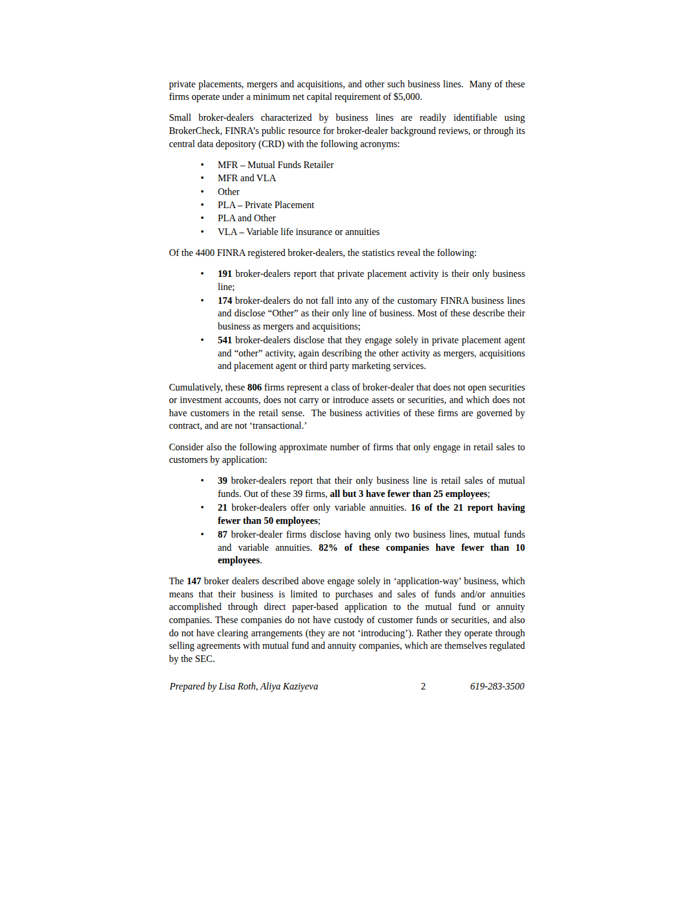private placements, mergers and acquisitions, and other such business lines. Many of these firms operate under a minimum net capital requirement of $5,000.
Small broker-dealers characterized by business lines are readily identifiable using BrokerCheck, FINRA’s public resource for broker-dealer background reviews, or through its central data depository (CRD) with the following acronyms:
MFR – Mutual Funds Retailer
MFR and VLA
Other
PLA – Private Placement
PLA and Other
VLA – Variable life insurance or annuities
Of the 4400 FINRA registered broker-dealers, the statistics reveal the following:
191 broker-dealers report that private placement activity is their only business line;
174 broker-dealers do not fall into any of the customary FINRA business lines and disclose “Other” as their only line of business. Most of these describe their business as mergers and acquisitions;
541 broker-dealers disclose that they engage solely in private placement agent and “other” activity, again describing the other activity as mergers, acquisitions and placement agent or third party marketing services.
Cumulatively, these 806 firms represent a class of broker-dealer that does not open securities or investment accounts, does not carry or introduce assets or securities, and which does not have customers in the retail sense. The business activities of these firms are governed by contract, and are not ‘transactional.’
Consider also the following approximate number of firms that only engage in retail sales to customers by application:
39 broker-dealers report that their only business line is retail sales of mutual funds. Out of these 39 firms, all but 3 have fewer than 25 employees;
21 broker-dealers offer only variable annuities. 16 of the 21 report having fewer than 50 employees;
87 broker-dealer firms disclose having only two business lines, mutual funds and variable annuities. 82% of these companies have fewer than 10 employees.
The 147 broker dealers described above engage solely in ‘application-way’ business, which means that their business is limited to purchases and sales of funds and/or annuities accomplished through direct paper-based application to the mutual fund or annuity companies. These companies do not have custody of customer funds or securities, and also do not have clearing arrangements (they are not ‘introducing’). Rather they operate through selling agreements with mutual fund and annuity companies, which are themselves regulated by the SEC.
| Prepared by Lisa Roth, Aliya Kaziyeva | 2 | 619-283-3500 |